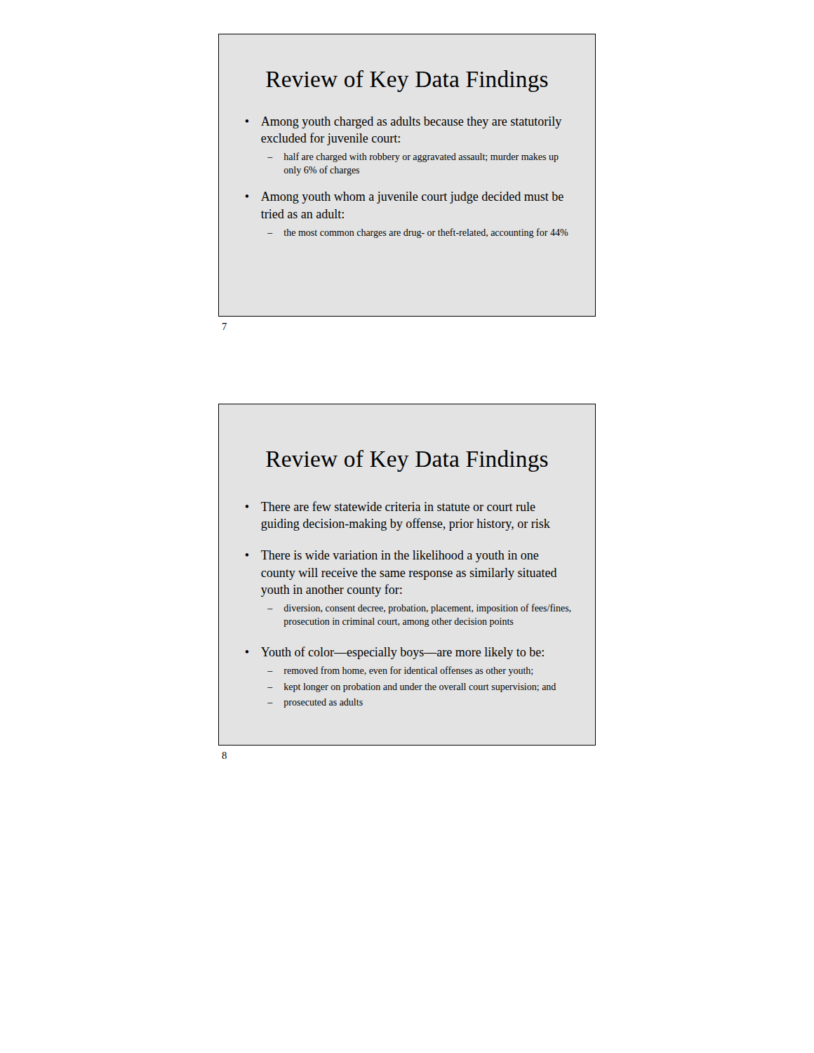Review of Key Data Findings
Among youth charged as adults because they are statutorily excluded for juvenile court:
half are charged with robbery or aggravated assault; murder makes up only 6% of charges
Among youth whom a juvenile court judge decided must be tried as an adult:
the most common charges are drug- or theft-related, accounting for 44%
7
Review of Key Data Findings
There are few statewide criteria in statute or court rule guiding decision-making by offense, prior history, or risk
There is wide variation in the likelihood a youth in one county will receive the same response as similarly situated youth in another county for:
diversion, consent decree, probation, placement, imposition of fees/fines, prosecution in criminal court, among other decision points
Youth of color—especially boys—are more likely to be:
removed from home, even for identical offenses as other youth;
kept longer on probation and under the overall court supervision; and
prosecuted as adults
8